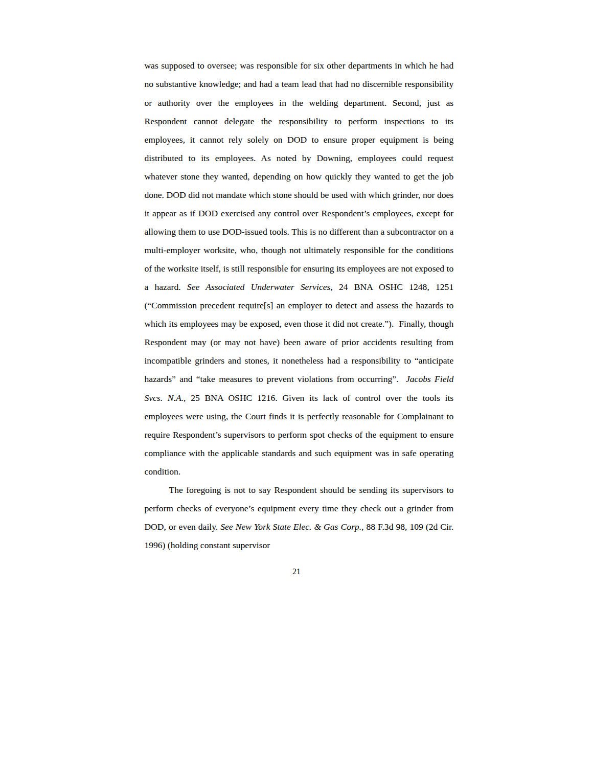was supposed to oversee; was responsible for six other departments in which he had no substantive knowledge; and had a team lead that had no discernible responsibility or authority over the employees in the welding department. Second, just as Respondent cannot delegate the responsibility to perform inspections to its employees, it cannot rely solely on DOD to ensure proper equipment is being distributed to its employees. As noted by Downing, employees could request whatever stone they wanted, depending on how quickly they wanted to get the job done. DOD did not mandate which stone should be used with which grinder, nor does it appear as if DOD exercised any control over Respondent’s employees, except for allowing them to use DOD-issued tools. This is no different than a subcontractor on a multi-employer worksite, who, though not ultimately responsible for the conditions of the worksite itself, is still responsible for ensuring its employees are not exposed to a hazard. See Associated Underwater Services, 24 BNA OSHC 1248, 1251 (“Commission precedent require[s] an employer to detect and assess the hazards to which its employees may be exposed, even those it did not create.”). Finally, though Respondent may (or may not have) been aware of prior accidents resulting from incompatible grinders and stones, it nonetheless had a responsibility to “anticipate hazards” and “take measures to prevent violations from occurring”. Jacobs Field Svcs. N.A., 25 BNA OSHC 1216. Given its lack of control over the tools its employees were using, the Court finds it is perfectly reasonable for Complainant to require Respondent’s supervisors to perform spot checks of the equipment to ensure compliance with the applicable standards and such equipment was in safe operating condition.
The foregoing is not to say Respondent should be sending its supervisors to perform checks of everyone’s equipment every time they check out a grinder from DOD, or even daily. See New York State Elec. & Gas Corp., 88 F.3d 98, 109 (2d Cir. 1996) (holding constant supervisor
21